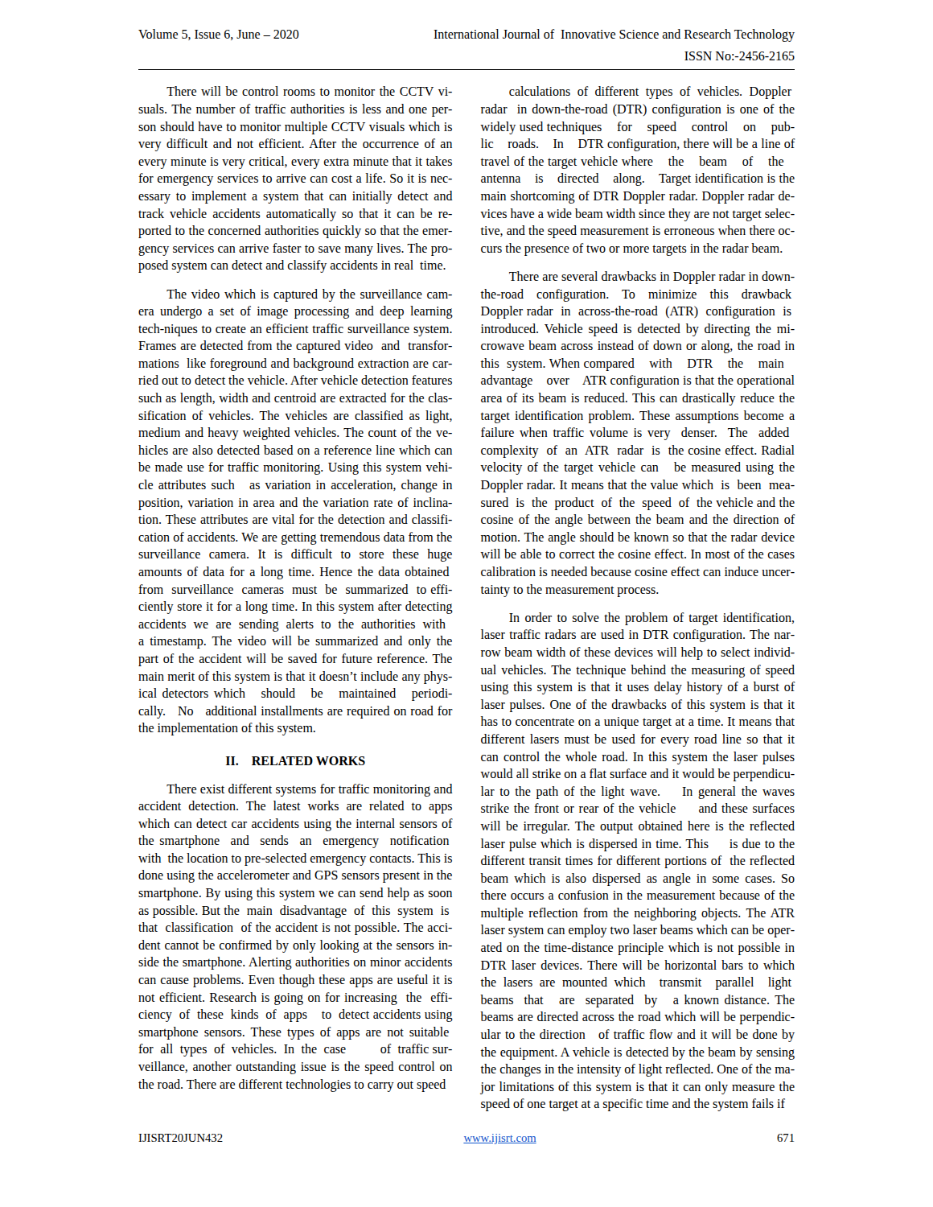Volume 5, Issue 6, June – 2020
International Journal of Innovative Science and Research Technology ISSN No:-2456-2165
There will be control rooms to monitor the CCTV visuals. The number of traffic authorities is less and one person should have to monitor multiple CCTV visuals which is very difficult and not efficient. After the occurrence of an every minute is very critical, every extra minute that it takes for emergency services to arrive can cost a life. So it is necessary to implement a system that can initially detect and track vehicle accidents automatically so that it can be reported to the concerned authorities quickly so that the emergency services can arrive faster to save many lives. The proposed system can detect and classify accidents in real time.
The video which is captured by the surveillance camera undergo a set of image processing and deep learning tech-niques to create an efficient traffic surveillance system. Frames are detected from the captured video and transformations like foreground and background extraction are carried out to detect the vehicle. After vehicle detection features such as length, width and centroid are extracted for the classification of vehicles. The vehicles are classified as light, medium and heavy weighted vehicles. The count of the vehicles are also detected based on a reference line which can be made use for traffic monitoring. Using this system vehicle attributes such as variation in acceleration, change in position, variation in area and the variation rate of inclination. These attributes are vital for the detection and classification of accidents. We are getting tremendous data from the surveillance camera. It is difficult to store these huge amounts of data for a long time. Hence the data obtained from surveillance cameras must be summarized to efficiently store it for a long time. In this system after detecting accidents we are sending alerts to the authorities with a timestamp. The video will be summarized and only the part of the accident will be saved for future reference. The main merit of this system is that it doesn’t include any physical detectors which should be maintained periodically. No additional installments are required on road for the implementation of this system.
II. RELATED WORKS
There exist different systems for traffic monitoring and accident detection. The latest works are related to apps which can detect car accidents using the internal sensors of the smartphone and sends an emergency notification with the location to pre-selected emergency contacts. This is done using the accelerometer and GPS sensors present in the smartphone. By using this system we can send help as soon as possible. But the main disadvantage of this system is that classification of the accident is not possible. The accident cannot be confirmed by only looking at the sensors inside the smartphone. Alerting authorities on minor accidents can cause problems. Even though these apps are useful it is not efficient. Research is going on for increasing the efficiency of these kinds of apps to detect accidents using smartphone sensors. These types of apps are not suitable for all types of vehicles. In the case of traffic surveillance, another outstanding issue is the speed control on the road. There are different technologies to carry out speed
calculations of different types of vehicles. Doppler radar in down-the-road (DTR) configuration is one of the widely used techniques for speed control on public roads. In DTR configuration, there will be a line of travel of the target vehicle where the beam of the antenna is directed along. Target identification is the main shortcoming of DTR Doppler radar. Doppler radar devices have a wide beam width since they are not target selective, and the speed measurement is erroneous when there occurs the presence of two or more targets in the radar beam.
There are several drawbacks in Doppler radar in down-the-road configuration. To minimize this drawback Doppler radar in across-the-road (ATR) configuration is introduced. Vehicle speed is detected by directing the microwave beam across instead of down or along, the road in this system. When compared with DTR the main advantage over ATR configuration is that the operational area of its beam is reduced. This can drastically reduce the target identification problem. These assumptions become a failure when traffic volume is very denser. The added complexity of an ATR radar is the cosine effect. Radial velocity of the target vehicle can be measured using the Doppler radar. It means that the value which is been measured is the product of the speed of the vehicle and the cosine of the angle between the beam and the direction of motion. The angle should be known so that the radar device will be able to correct the cosine effect. In most of the cases calibration is needed because cosine effect can induce uncertainty to the measurement process.
In order to solve the problem of target identification, laser traffic radars are used in DTR configuration. The narrow beam width of these devices will help to select individual vehicles. The technique behind the measuring of speed using this system is that it uses delay history of a burst of laser pulses. One of the drawbacks of this system is that it has to concentrate on a unique target at a time. It means that different lasers must be used for every road line so that it can control the whole road. In this system the laser pulses would all strike on a flat surface and it would be perpendicular to the path of the light wave. In general the waves strike the front or rear of the vehicle and these surfaces will be irregular. The output obtained here is the reflected laser pulse which is dispersed in time. This is due to the different transit times for different portions of the reflected beam which is also dispersed as angle in some cases. So there occurs a confusion in the measurement because of the multiple reflection from the neighboring objects. The ATR laser system can employ two laser beams which can be operated on the time-distance principle which is not possible in DTR laser devices. There will be horizontal bars to which the lasers are mounted which transmit parallel light beams that are separated by a known distance. The beams are directed across the road which will be perpendicular to the direction of traffic flow and it will be done by the equipment. A vehicle is detected by the beam by sensing the changes in the intensity of light reflected. One of the major limitations of this system is that it can only measure the speed of one target at a specific time and the system fails if
IJISRT20JUN432
www.ijisrt.com
671